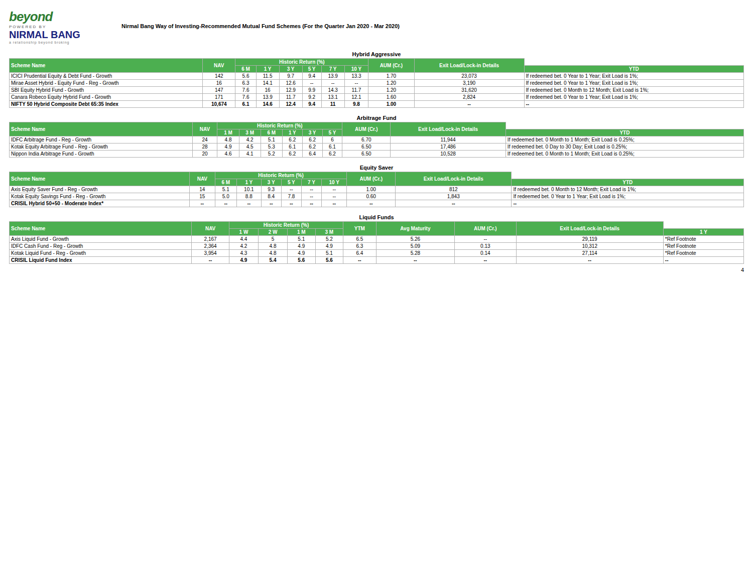beyond
POWERED BY
NIRMAL BANG
a relationship beyond broking
Nirmal Bang Way of Investing-Recommended Mutual Fund Schemes (For the Quarter Jan 2020 - Mar 2020)
Hybrid Aggressive
| Scheme Name | NAV | Historic Return (%) | AUM (Cr.) | Exit Load/Lock-in Details |
| --- | --- | --- | --- | --- |
| 6 M | 1 Y | 3 Y | 5 Y | 7 Y | 10 Y | YTD |
| ICICI Prudential Equity & Debt Fund - Growth | 142 | 5.6 | 11.5 | 9.7 | 9.4 | 13.9 | 13.3 | 1.70 | 23,073 | If redeemed bet. 0 Year to 1 Year; Exit Load is 1%; |
| Mirae Asset Hybrid - Equity Fund - Reg - Growth | 16 | 6.3 | 14.1 | 12.6 | -- | -- | -- | 1.20 | 3,190 | If redeemed bet. 0 Year to 1 Year; Exit Load is 1%; |
| SBI Equity Hybrid Fund - Growth | 147 | 7.6 | 16 | 12.9 | 9.9 | 14.3 | 11.7 | 1.20 | 31,620 | If redeemed bet. 0 Month to 12 Month; Exit Load is 1%; |
| Canara Robeco Equity Hybrid Fund - Growth | 171 | 7.6 | 13.9 | 11.7 | 9.2 | 13.1 | 12.1 | 1.60 | 2,824 | If redeemed bet. 0 Year to 1 Year; Exit Load is 1%; |
| NIFTY 50 Hybrid Composite Debt 65:35 Index | 10,674 | 6.1 | 14.6 | 12.4 | 9.4 | 11 | 9.8 | 1.00 | -- | -- |
Arbitrage Fund
| Scheme Name | NAV | Historic Return (%) | AUM (Cr.) | Exit Load/Lock-in Details |
| --- | --- | --- | --- | --- |
| 1 M | 3 M | 6 M | 1 Y | 3 Y | 5 Y | YTD |
| IDFC Arbitrage Fund - Reg - Growth | 24 | 4.8 | 4.2 | 5.1 | 6.2 | 6.2 | 6 | 6.70 | 11,944 | If redeemed bet. 0 Month to 1 Month; Exit Load is 0.25%; |
| Kotak Equity Arbitrage Fund - Reg - Growth | 28 | 4.9 | 4.5 | 5.3 | 6.1 | 6.2 | 6.1 | 6.50 | 17,486 | If redeemed bet. 0 Day to 30 Day; Exit Load is 0.25%; |
| Nippon India Arbitrage Fund - Growth | 20 | 4.6 | 4.1 | 5.2 | 6.2 | 6.4 | 6.2 | 6.50 | 10,528 | If redeemed bet. 0 Month to 1 Month; Exit Load is 0.25%; |
Equity Saver
| Scheme Name | NAV | Historic Return (%) | AUM (Cr.) | Exit Load/Lock-in Details |
| --- | --- | --- | --- | --- |
| 6 M | 1 Y | 3 Y | 5 Y | 7 Y | 10 Y | YTD |
| Axis Equity Saver Fund - Reg - Growth | 14 | 5.1 | 10.1 | 9.3 | -- | -- | -- | 1.00 | 812 | If redeemed bet. 0 Month to 12 Month; Exit Load is 1%; |
| Kotak Equity Savings Fund - Reg - Growth | 15 | 5.0 | 8.8 | 8.4 | 7.8 | -- | -- | 0.60 | 1,843 | If redeemed bet. 0 Year to 1 Year; Exit Load is 1%; |
| CRISIL Hybrid 50+50 - Moderate Index* | -- | -- | -- | -- | -- | -- | -- | -- | -- | -- |
Liquid Funds
| Scheme Name | NAV | Historic Return (%) | YTM | Avg Maturity | AUM (Cr.) | Exit Load/Lock-in Details |
| --- | --- | --- | --- | --- | --- | --- |
| 1 W | 2 W | 1 M | 3 M | 1 Y |
| Axis Liquid Fund - Growth | 2,167 | 4.4 | 5 | 5.1 | 5.2 | 6.5 | 5.26 | -- | 29,119 | *Ref Footnote |
| IDFC Cash Fund - Reg - Growth | 2,364 | 4.2 | 4.8 | 4.9 | 4.9 | 6.3 | 5.09 | 0.13 | 10,312 | *Ref Footnote |
| Kotak Liquid Fund - Reg - Growth | 3,954 | 4.3 | 4.8 | 4.9 | 5.1 | 6.4 | 5.28 | 0.14 | 27,114 | *Ref Footnote |
| CRISIL Liquid Fund Index | -- | 4.9 | 5.4 | 5.6 | 5.6 | -- | -- | -- | -- | -- |
4